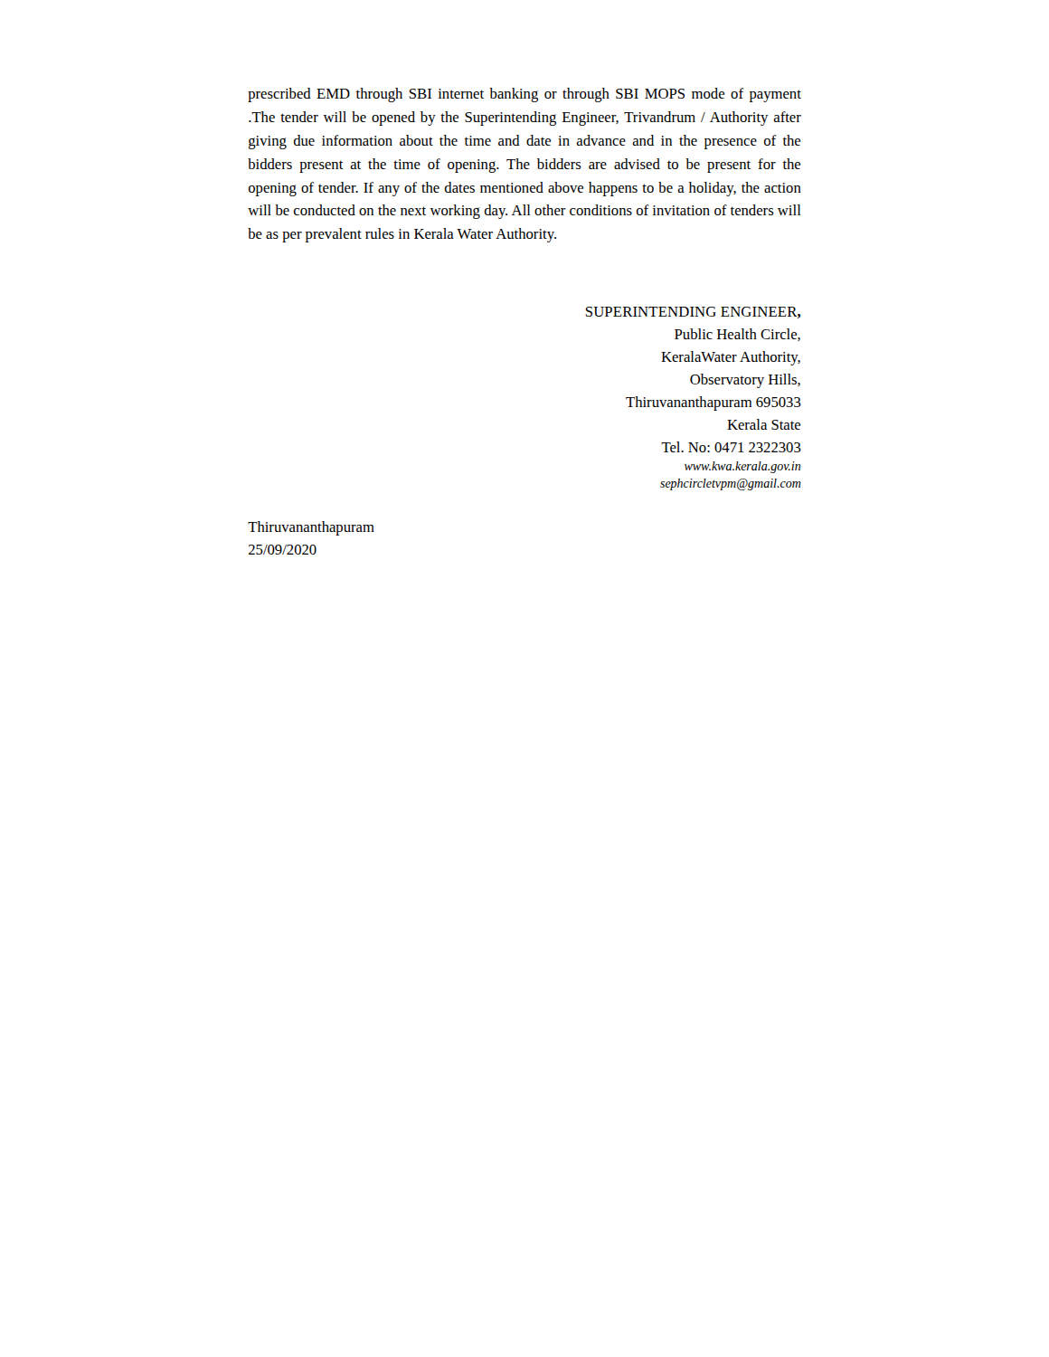prescribed EMD through SBI internet banking or through SBI MOPS mode of payment .The tender will be opened by the Superintending Engineer, Trivandrum / Authority after giving due information about the time and date in advance and in the presence of the bidders present at the time of opening. The bidders are advised to be present for the opening of tender. If any of the dates mentioned above happens to be a holiday, the action will be conducted on the next working day. All other conditions of invitation of tenders will be as per prevalent rules in Kerala Water Authority.
SUPERINTENDING ENGINEER,
Public Health Circle,
KeralaWater Authority,
Observatory Hills,
Thiruvananthapuram 695033
Kerala State
Tel. No: 0471 2322303
www.kwa.kerala.gov.in
sephcircletvpm@gmail.com
Thiruvananthapuram
25/09/2020